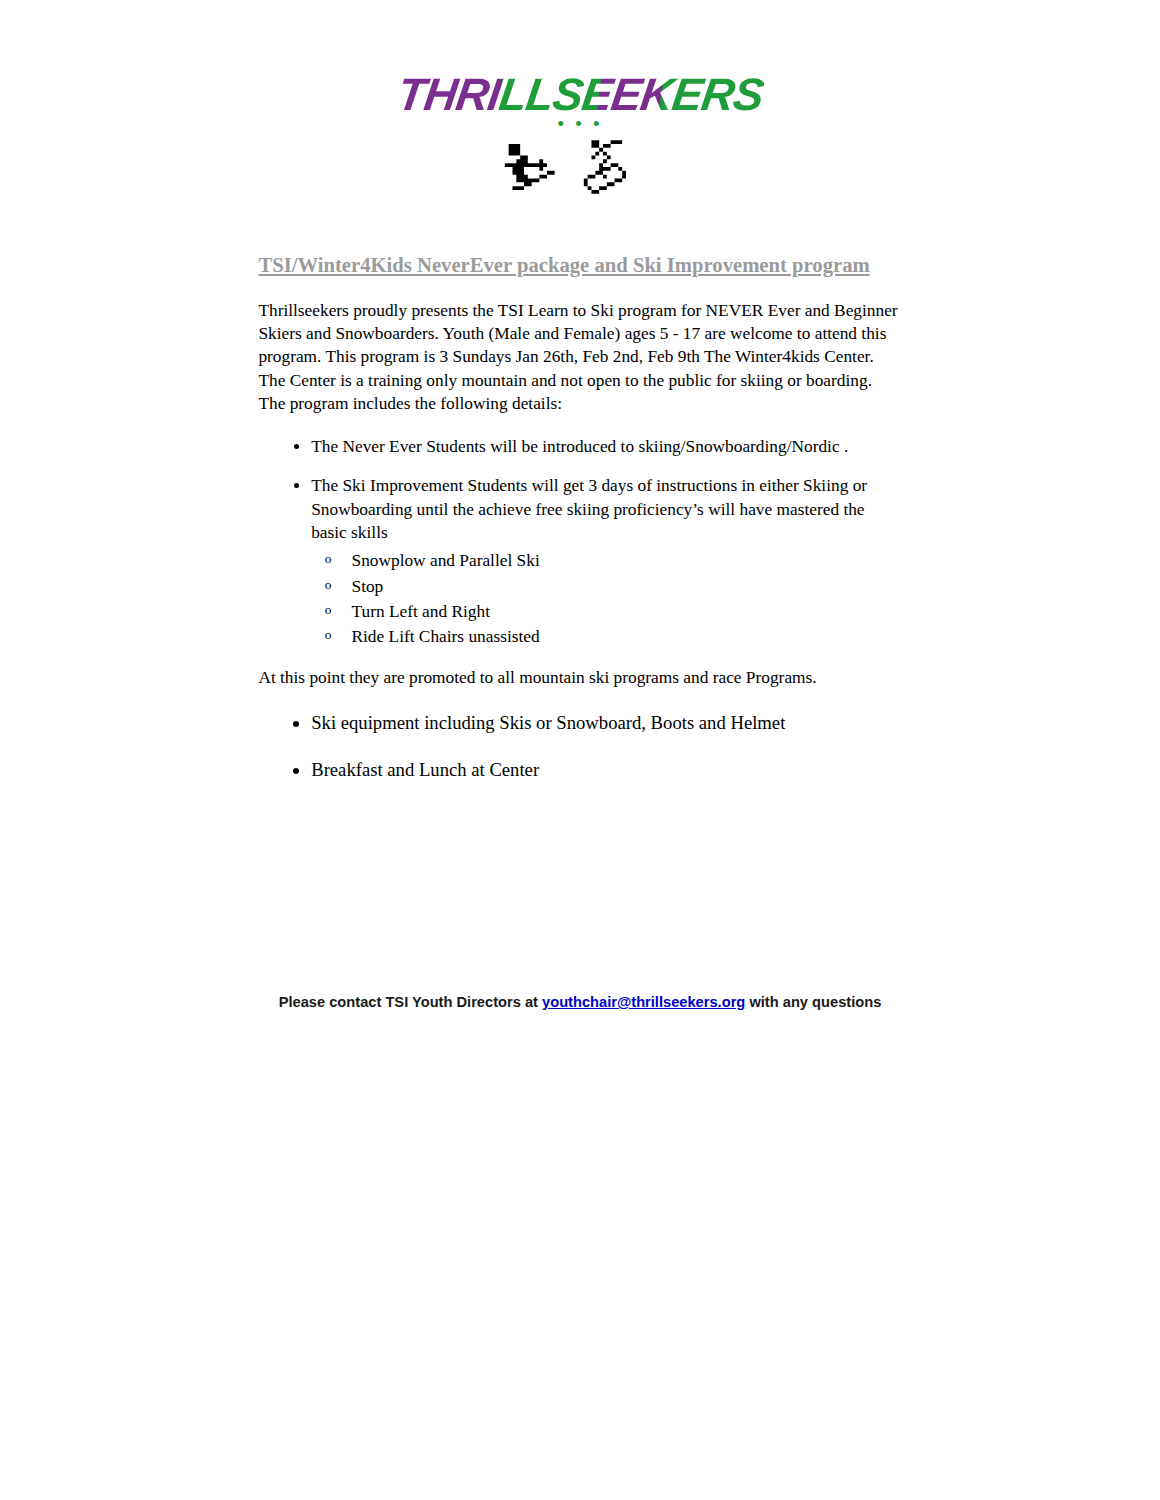THRILLSEEKERS
• • •
⛷︎🏂︎
TSI/Winter4Kids NeverEver package and Ski Improvement program
Thrillseekers proudly presents the TSI Learn to Ski program for NEVER Ever and Beginner Skiers and Snowboarders. Youth (Male and Female) ages 5 - 17 are welcome to attend this program. This program is 3 Sundays Jan 26th, Feb 2nd, Feb 9th The Winter4kids Center. The Center is a training only mountain and not open to the public for skiing or boarding. The program includes the following details:
The Never Ever Students will be introduced to skiing/Snowboarding/Nordic .
The Ski Improvement Students will get 3 days of instructions in either Skiing or Snowboarding until the achieve free skiing proficiency’s will have mastered the basic skills
Snowplow and Parallel Ski
Stop
Turn Left and Right
Ride Lift Chairs unassisted
At this point they are promoted to all mountain ski programs and race Programs.
Ski equipment including Skis or Snowboard, Boots and Helmet
Breakfast and Lunch at Center
Please contact TSI Youth Directors at youthchair@thrillseekers.org with any questions